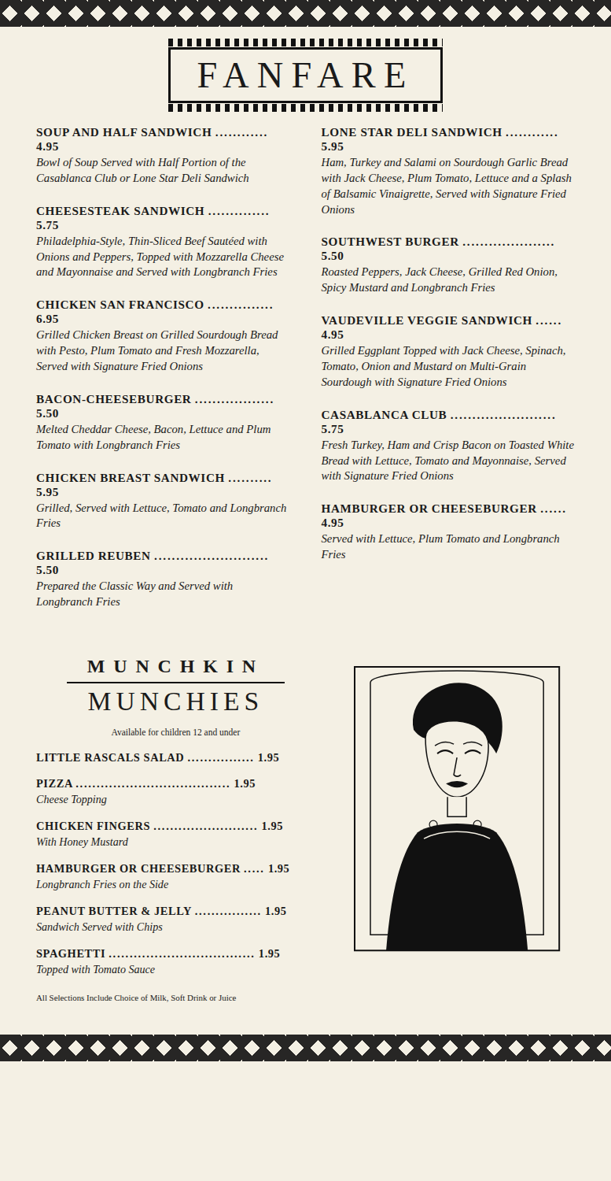FANFARE
Soup and Half Sandwich ............ 4.95
Bowl of Soup Served with Half Portion of the Casablanca Club or Lone Star Deli Sandwich
Cheesesteak Sandwich .............. 5.75
Philadelphia-Style, Thin-Sliced Beef Sautéed with Onions and Peppers, Topped with Mozzarella Cheese and Mayonnaise and Served with Longbranch Fries
Chicken San Francisco ............... 6.95
Grilled Chicken Breast on Grilled Sourdough Bread with Pesto, Plum Tomato and Fresh Mozzarella, Served with Signature Fried Onions
Bacon-Cheeseburger .................. 5.50
Melted Cheddar Cheese, Bacon, Lettuce and Plum Tomato with Longbranch Fries
Chicken Breast Sandwich .......... 5.95
Grilled, Served with Lettuce, Tomato and Longbranch Fries
Grilled Reuben .......................... 5.50
Prepared the Classic Way and Served with Longbranch Fries
Lone Star Deli Sandwich ............ 5.95
Ham, Turkey and Salami on Sourdough Garlic Bread with Jack Cheese, Plum Tomato, Lettuce and a Splash of Balsamic Vinaigrette, Served with Signature Fried Onions
Southwest Burger ..................... 5.50
Roasted Peppers, Jack Cheese, Grilled Red Onion, Spicy Mustard and Longbranch Fries
Vaudeville Veggie Sandwich ...... 4.95
Grilled Eggplant Topped with Jack Cheese, Spinach, Tomato, Onion and Mustard on Multi-Grain Sourdough with Signature Fried Onions
Casablanca Club ........................ 5.75
Fresh Turkey, Ham and Crisp Bacon on Toasted White Bread with Lettuce, Tomato and Mayonnaise, Served with Signature Fried Onions
Hamburger or Cheeseburger ...... 4.95
Served with Lettuce, Plum Tomato and Longbranch Fries
MUNCHKIN
MUNCHIES
Available for children 12 and under
Little Rascals Salad ................ 1.95
Pizza ..................................... 1.95
Cheese Topping
Chicken Fingers ......................... 1.95
With Honey Mustard
Hamburger or Cheeseburger ..... 1.95
Longbranch Fries on the Side
Peanut Butter & Jelly ................ 1.95
Sandwich Served with Chips
Spaghetti ................................... 1.95
Topped with Tomato Sauce
All Selections Include Choice of Milk, Soft Drink or Juice